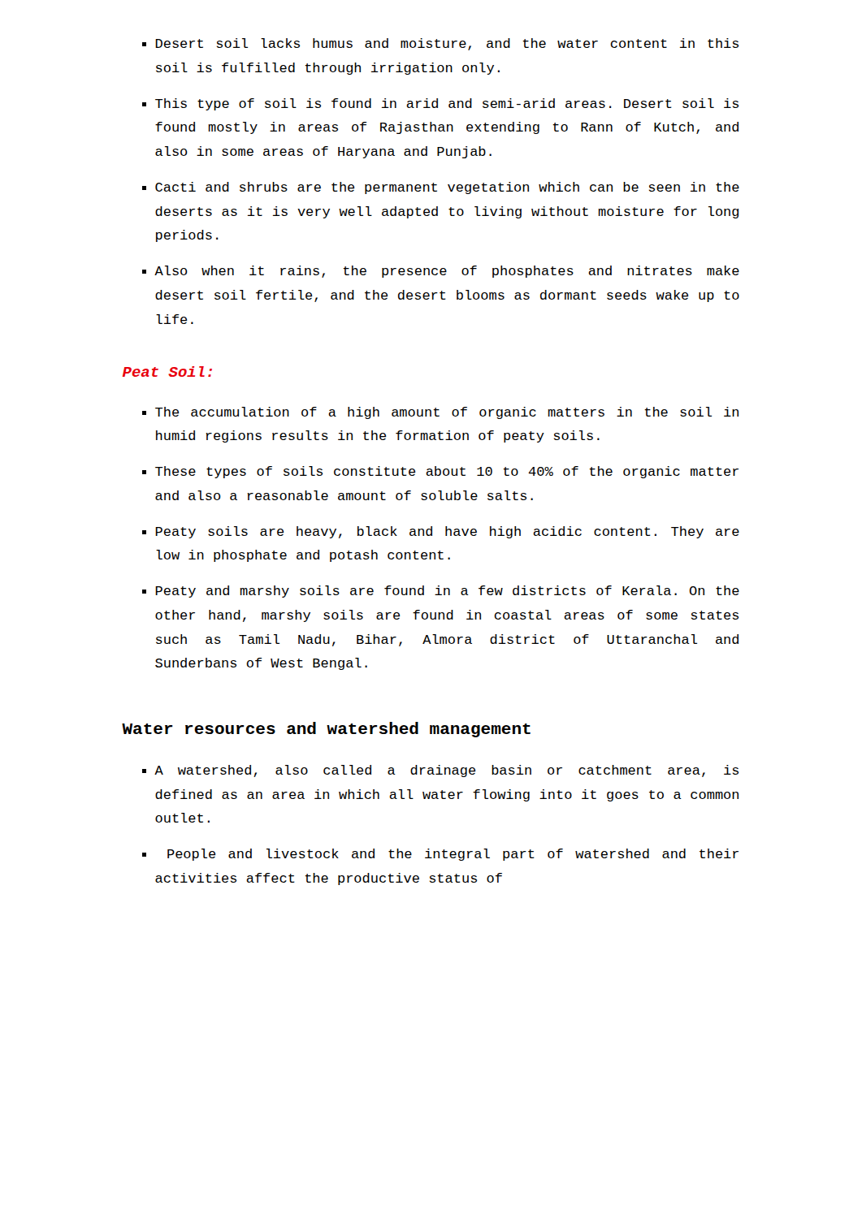Desert soil lacks humus and moisture, and the water content in this soil is fulfilled through irrigation only.
This type of soil is found in arid and semi-arid areas. Desert soil is found mostly in areas of Rajasthan extending to Rann of Kutch, and also in some areas of Haryana and Punjab.
Cacti and shrubs are the permanent vegetation which can be seen in the deserts as it is very well adapted to living without moisture for long periods.
Also when it rains, the presence of phosphates and nitrates make desert soil fertile, and the desert blooms as dormant seeds wake up to life.
Peat Soil:
The accumulation of a high amount of organic matters in the soil in humid regions results in the formation of peaty soils.
These types of soils constitute about 10 to 40% of the organic matter and also a reasonable amount of soluble salts.
Peaty soils are heavy, black and have high acidic content. They are low in phosphate and potash content.
Peaty and marshy soils are found in a few districts of Kerala. On the other hand, marshy soils are found in coastal areas of some states such as Tamil Nadu, Bihar, Almora district of Uttaranchal and Sunderbans of West Bengal.
Water resources and watershed management
A watershed, also called a drainage basin or catchment area, is defined as an area in which all water flowing into it goes to a common outlet.
People and livestock and the integral part of watershed and their activities affect the productive status of